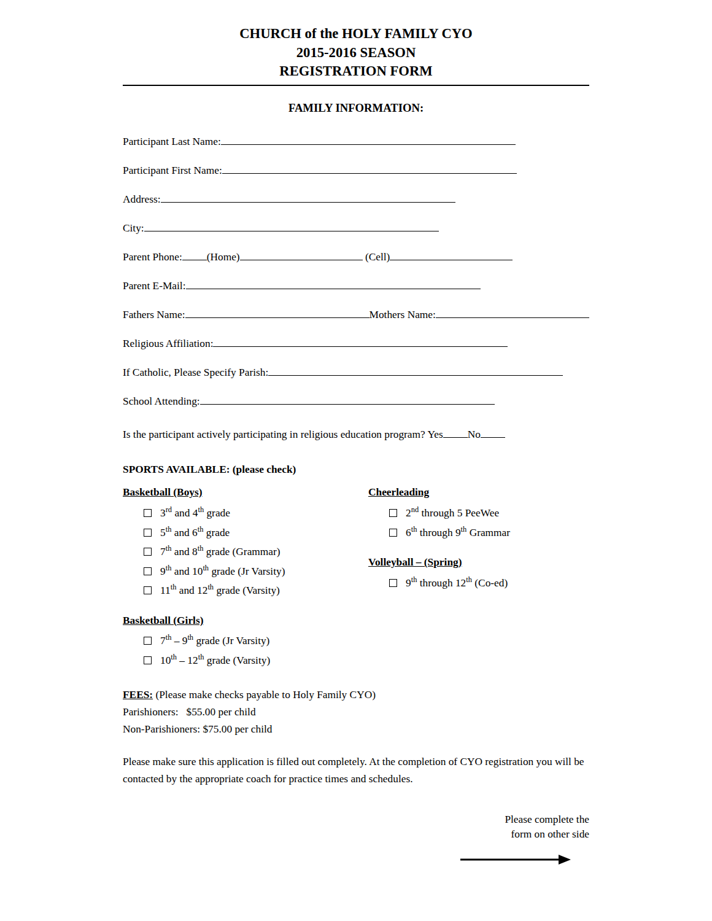CHURCH of the HOLY FAMILY CYO
2015-2016 SEASON
REGISTRATION FORM
FAMILY INFORMATION:
Participant Last Name:
Participant First Name:
Address:
City:
Parent Phone: (Home) (Cell)
Parent E-Mail:
Fathers Name: Mothers Name:
Religious Affiliation:
If Catholic, Please Specify Parish:
School Attending:
Is the participant actively participating in religious education program? Yes No
SPORTS AVAILABLE: (please check)
Basketball (Boys)
3rd and 4th grade
5th and 6th grade
7th and 8th grade (Grammar)
9th and 10th grade (Jr Varsity)
11th and 12th grade (Varsity)
Basketball (Girls)
7th – 9th grade (Jr Varsity)
10th – 12th grade (Varsity)
Cheerleading
2nd through 5 PeeWee
6th through 9th Grammar
Volleyball – (Spring)
9th through 12th (Co-ed)
FEES: (Please make checks payable to Holy Family CYO)
Parishioners: $55.00 per child
Non-Parishioners: $75.00 per child
Please make sure this application is filled out completely. At the completion of CYO registration you will be contacted by the appropriate coach for practice times and schedules.
Please complete the
form on other side